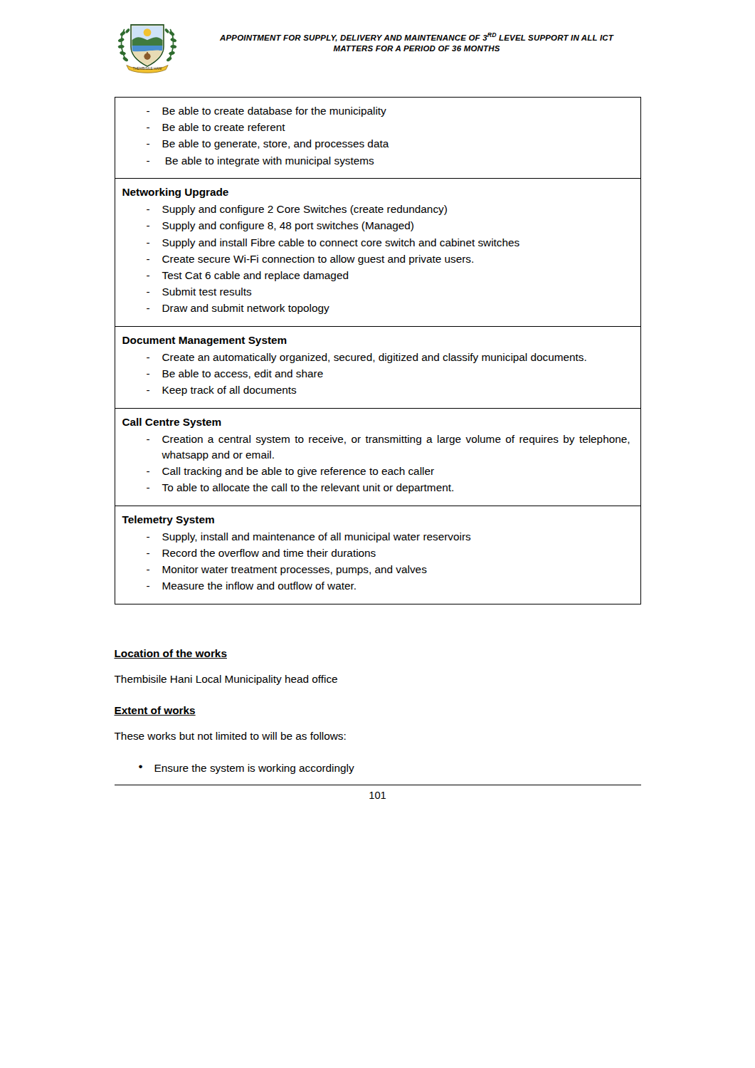THEMBISILE HANI
APPOINTMENT FOR SUPPLY, DELIVERY AND MAINTENANCE OF 3RD LEVEL SUPPORT IN ALL ICT
MATTERS FOR A PERIOD OF 36 MONTHS
| Be able to create database for the municipality Be able to create referent Be able to generate, store, and processes data Be able to integrate with municipal systems |
| Networking Upgrade Supply and configure 2 Core Switches (create redundancy) Supply and configure 8, 48 port switches (Managed) Supply and install Fibre cable to connect core switch and cabinet switches Create secure Wi-Fi connection to allow guest and private users. Test Cat 6 cable and replace damaged Submit test results Draw and submit network topology |
| Document Management System Create an automatically organized, secured, digitized and classify municipal documents. Be able to access, edit and share Keep track of all documents |
| Call Centre System Creation a central system to receive, or transmitting a large volume of requires by telephone, whatsapp and or email. Call tracking and be able to give reference to each caller To able to allocate the call to the relevant unit or department. |
| Telemetry System Supply, install and maintenance of all municipal water reservoirs Record the overflow and time their durations Monitor water treatment processes, pumps, and valves Measure the inflow and outflow of water. |
Location of the works
Thembisile Hani Local Municipality head office
Extent of works
These works but not limited to will be as follows:
Ensure the system is working accordingly
101